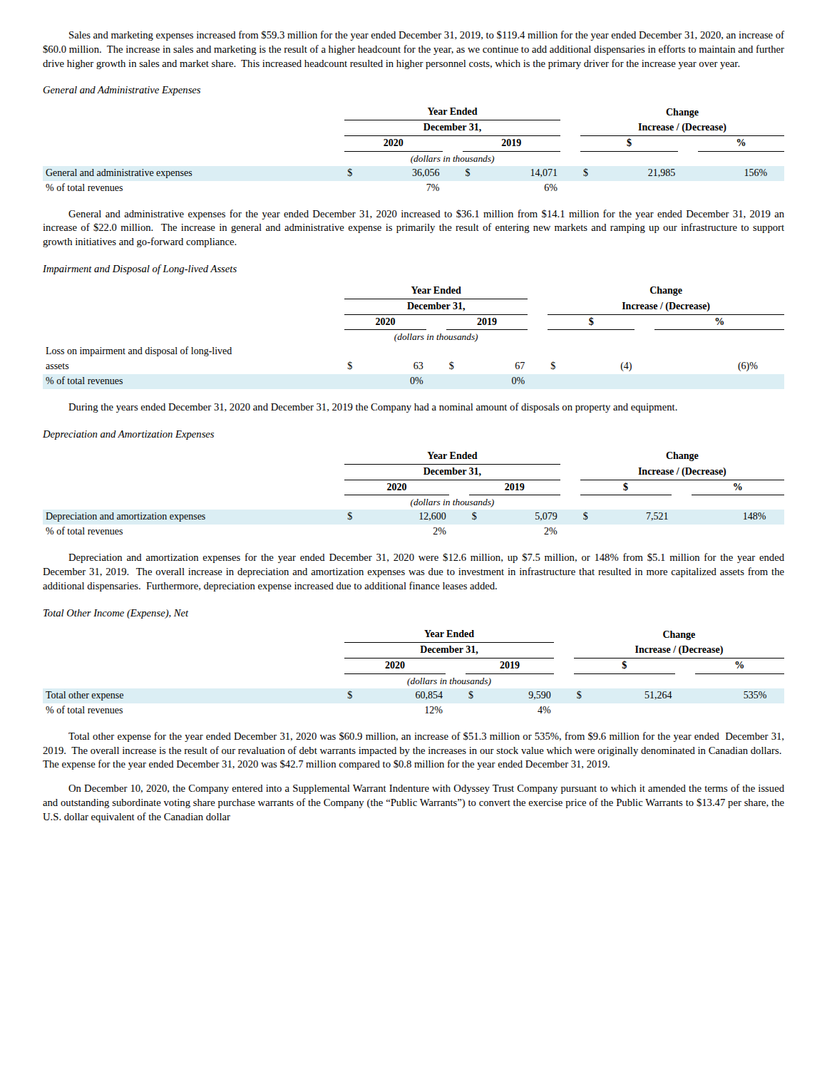Sales and marketing expenses increased from $59.3 million for the year ended December 31, 2019, to $119.4 million for the year ended December 31, 2020, an increase of $60.0 million. The increase in sales and marketing is the result of a higher headcount for the year, as we continue to add additional dispensaries in efforts to maintain and further drive higher growth in sales and market share. This increased headcount resulted in higher personnel costs, which is the primary driver for the increase year over year.
General and Administrative Expenses
| | | Year Ended | | Change |
| | | December 31, | | Increase / (Decrease) |
| | | 2020 | | 2019 | | $ | | % |
| | | (dollars in thousands) | | |
| General and administrative expenses | | $ | 36,056 | | $ | 14,071 | | $ | 21,985 | | 156% | |
| % of total revenues | | | 7% | | | 6% | | | | | | |
General and administrative expenses for the year ended December 31, 2020 increased to $36.1 million from $14.1 million for the year ended December 31, 2019 an increase of $22.0 million. The increase in general and administrative expense is primarily the result of entering new markets and ramping up our infrastructure to support growth initiatives and go-forward compliance.
Impairment and Disposal of Long-lived Assets
| | | Year Ended | | Change |
| | | December 31, | | Increase / (Decrease) |
| | | 2020 | | 2019 | | $ | | % |
| | | (dollars in thousands) | | |
| Loss on impairment and disposal of long-lived | | | | | | | | | | | | |
| assets | | $ | 63 | | $ | 67 | | $ | (4) | | (6)% | |
| % of total revenues | | | 0% | | | 0% | | | | | | |
During the years ended December 31, 2020 and December 31, 2019 the Company had a nominal amount of disposals on property and equipment.
Depreciation and Amortization Expenses
| | | Year Ended | | Change |
| | | December 31, | | Increase / (Decrease) |
| | | 2020 | | 2019 | | $ | | % |
| | | (dollars in thousands) | | |
| Depreciation and amortization expenses | | $ | 12,600 | | $ | 5,079 | | $ | 7,521 | | 148% | |
| % of total revenues | | | 2% | | | 2% | | | | | | |
Depreciation and amortization expenses for the year ended December 31, 2020 were $12.6 million, up $7.5 million, or 148% from $5.1 million for the year ended December 31, 2019. The overall increase in depreciation and amortization expenses was due to investment in infrastructure that resulted in more capitalized assets from the additional dispensaries. Furthermore, depreciation expense increased due to additional finance leases added.
Total Other Income (Expense), Net
| | | Year Ended | | Change |
| | | December 31, | | Increase / (Decrease) |
| | | 2020 | | 2019 | | $ | | % |
| | | (dollars in thousands) | | |
| Total other expense | | $ | 60,854 | | $ | 9,590 | | $ | 51,264 | | 535% | |
| % of total revenues | | | 12% | | | 4% | | | | | | |
Total other expense for the year ended December 31, 2020 was $60.9 million, an increase of $51.3 million or 535%, from $9.6 million for the year ended December 31, 2019. The overall increase is the result of our revaluation of debt warrants impacted by the increases in our stock value which were originally denominated in Canadian dollars. The expense for the year ended December 31, 2020 was $42.7 million compared to $0.8 million for the year ended December 31, 2019.
On December 10, 2020, the Company entered into a Supplemental Warrant Indenture with Odyssey Trust Company pursuant to which it amended the terms of the issued and outstanding subordinate voting share purchase warrants of the Company (the “Public Warrants”) to convert the exercise price of the Public Warrants to $13.47 per share, the U.S. dollar equivalent of the Canadian dollar